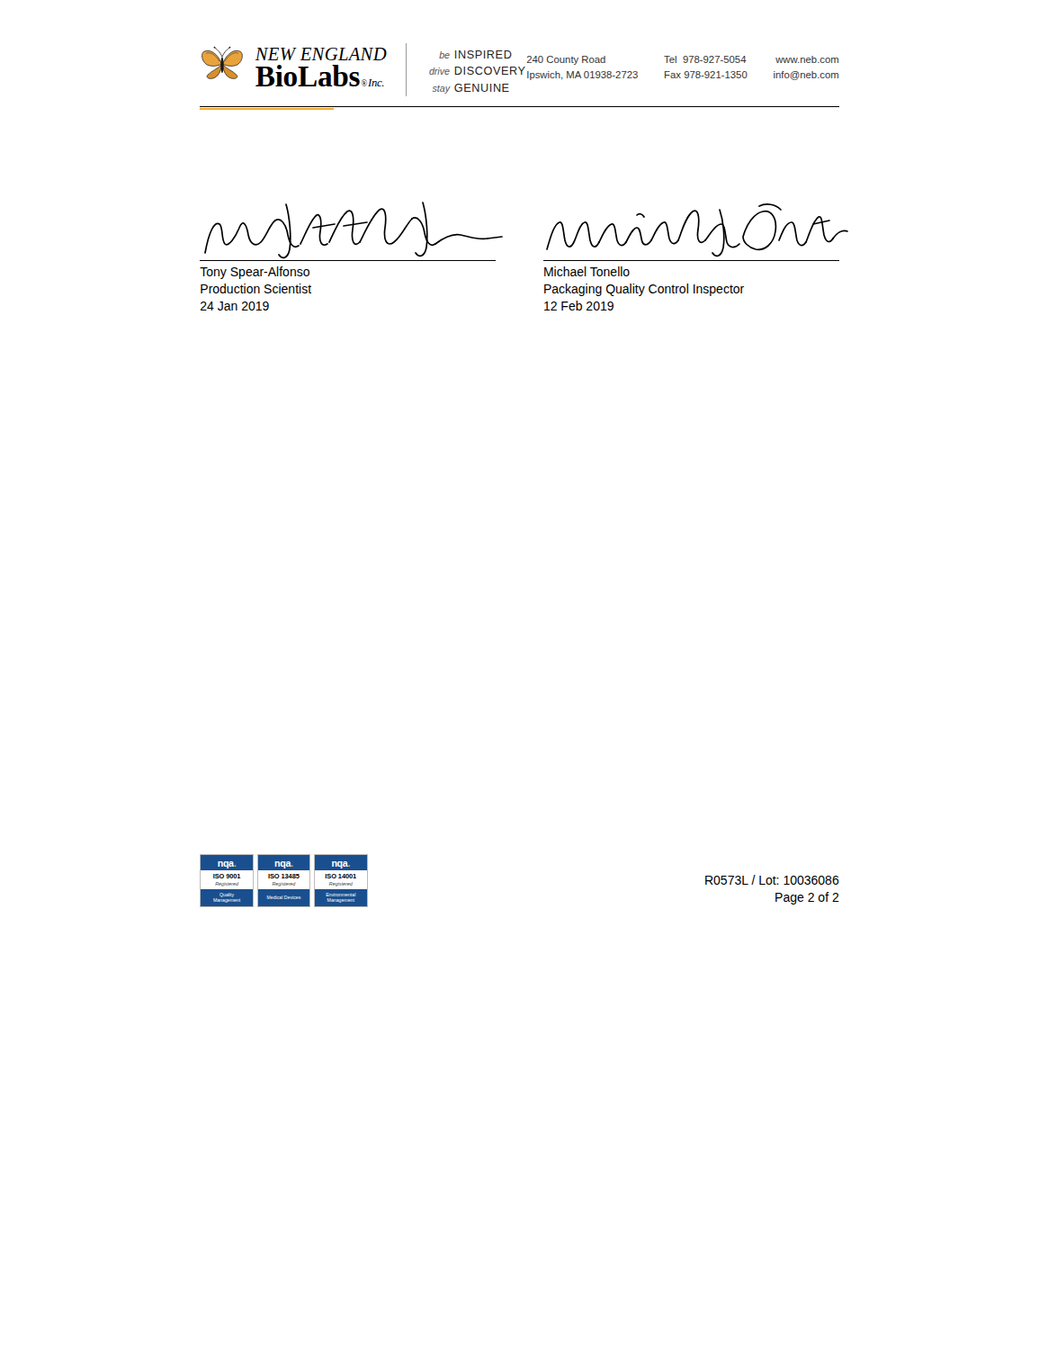NEW ENGLAND
BioLabs®Inc.
be INSPIRED
drive DISCOVERY
stay GENUINE
240 County Road
Ipswich, MA 01938-2723
Tel 978-927-5054
Fax 978-921-1350
www.neb.com
info@neb.com
Tony Spear-Alfonso
Production Scientist
24 Jan 2019
Michael Tonello
Packaging Quality Control Inspector
12 Feb 2019
nqa.
ISO 9001
Registered
Quality
Management
nqa.
ISO 13485
Registered
Medical Devices
nqa.
ISO 14001
Registered
Environmental
Management
R0573L / Lot: 10036086
Page 2 of 2